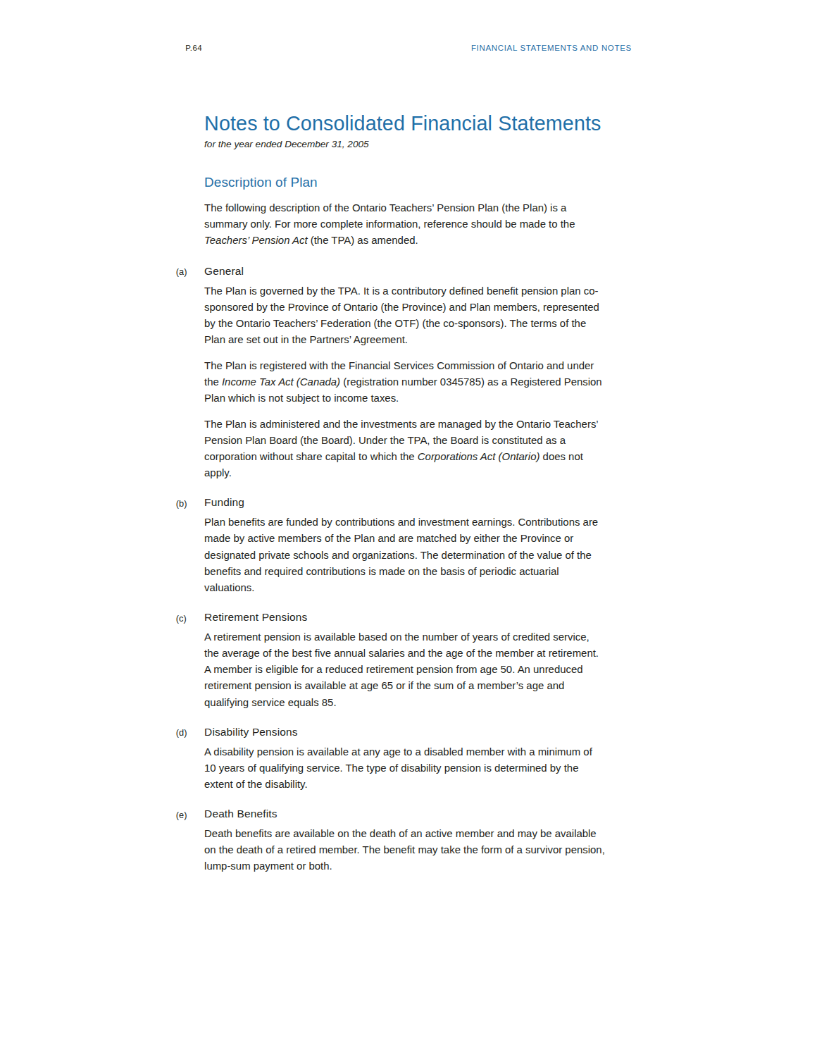P.64 Financial Statements and Notes
Notes to Consolidated Financial Statements
for the year ended December 31, 2005
Description of Plan
The following description of the Ontario Teachers’ Pension Plan (the Plan) is a summary only. For more complete information, reference should be made to the Teachers’ Pension Act (the TPA) as amended.
(a)
General
The Plan is governed by the TPA. It is a contributory defined benefit pension plan co-sponsored by the Province of Ontario (the Province) and Plan members, represented by the Ontario Teachers’ Federation (the OTF) (the co-sponsors). The terms of the Plan are set out in the Partners’ Agreement.
The Plan is registered with the Financial Services Commission of Ontario and under the Income Tax Act (Canada) (registration number 0345785) as a Registered Pension Plan which is not subject to income taxes.
The Plan is administered and the investments are managed by the Ontario Teachers’ Pension Plan Board (the Board). Under the TPA, the Board is constituted as a corporation without share capital to which the Corporations Act (Ontario) does not apply.
(b)
Funding
Plan benefits are funded by contributions and investment earnings. Contributions are made by active members of the Plan and are matched by either the Province or designated private schools and organizations. The determination of the value of the benefits and required contributions is made on the basis of periodic actuarial valuations.
(c)
Retirement Pensions
A retirement pension is available based on the number of years of credited service, the average of the best five annual salaries and the age of the member at retirement. A member is eligible for a reduced retirement pension from age 50. An unreduced retirement pension is available at age 65 or if the sum of a member’s age and qualifying service equals 85.
(d)
Disability Pensions
A disability pension is available at any age to a disabled member with a minimum of 10 years of qualifying service. The type of disability pension is determined by the extent of the disability.
(e)
Death Benefits
Death benefits are available on the death of an active member and may be available on the death of a retired member. The benefit may take the form of a survivor pension, lump-sum payment or both.